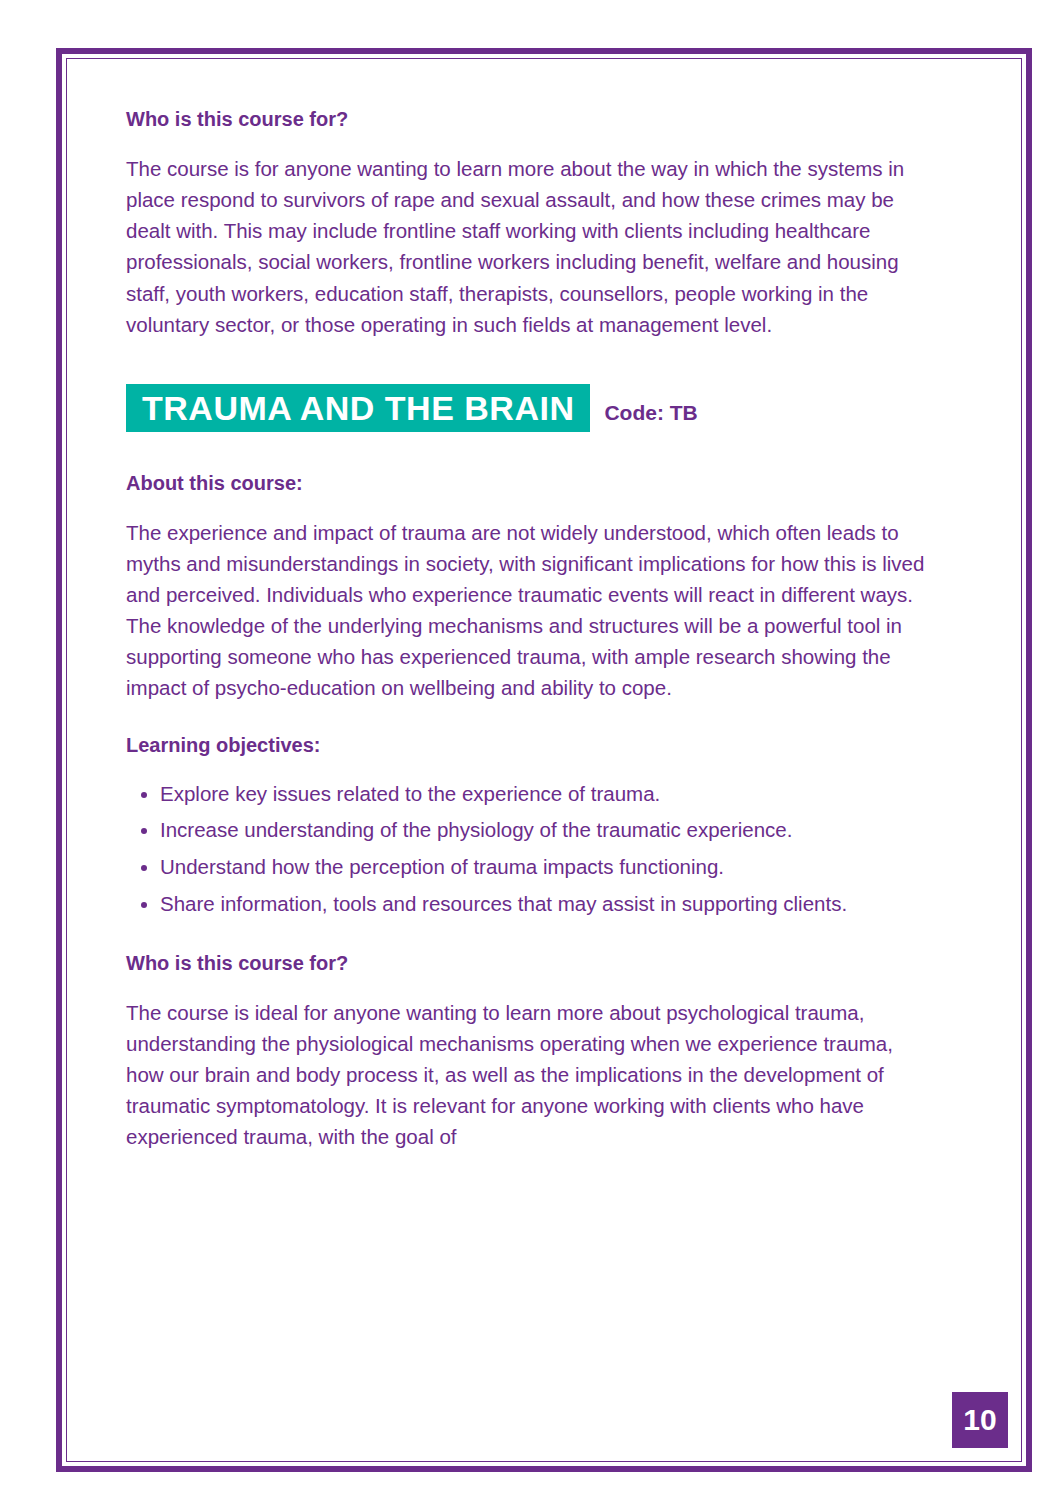Who is this course for?
The course is for anyone wanting to learn more about the way in which the systems in place respond to survivors of rape and sexual assault, and how these crimes may be dealt with. This may include frontline staff working with clients including healthcare professionals, social workers, frontline workers including benefit, welfare and housing staff, youth workers, education staff, therapists, counsellors, people working in the voluntary sector, or those operating in such fields at management level.
Trauma and the Brain Code: TB
About this course:
The experience and impact of trauma are not widely understood, which often leads to myths and misunderstandings in society, with significant implications for how this is lived and perceived. Individuals who experience traumatic events will react in different ways. The knowledge of the underlying mechanisms and structures will be a powerful tool in supporting someone who has experienced trauma, with ample research showing the impact of psycho-education on wellbeing and ability to cope.
Learning objectives:
Explore key issues related to the experience of trauma.
Increase understanding of the physiology of the traumatic experience.
Understand how the perception of trauma impacts functioning.
Share information, tools and resources that may assist in supporting clients.
Who is this course for?
The course is ideal for anyone wanting to learn more about psychological trauma, understanding the physiological mechanisms operating when we experience trauma, how our brain and body process it, as well as the implications in the development of traumatic symptomatology. It is relevant for anyone working with clients who have experienced trauma, with the goal of
10